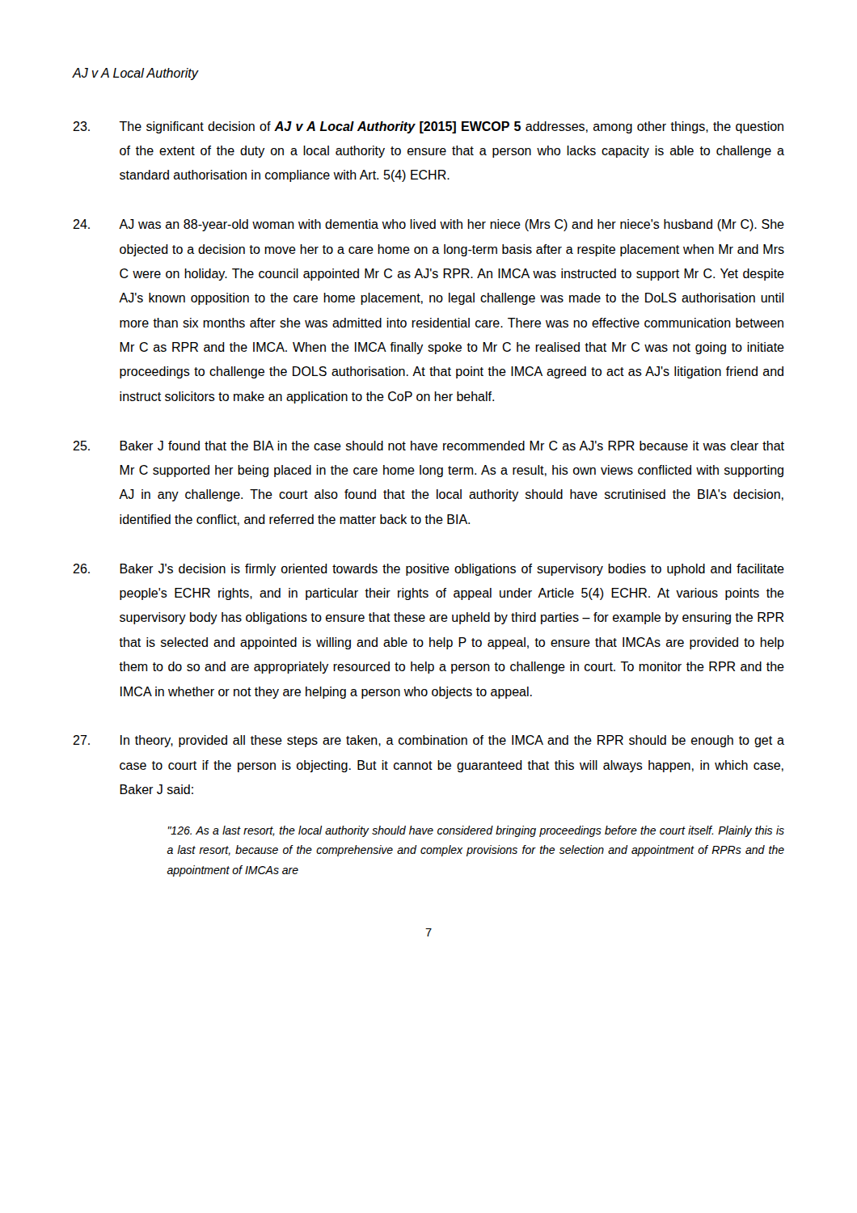AJ v A Local Authority
The significant decision of AJ v A Local Authority [2015] EWCOP 5 addresses, among other things, the question of the extent of the duty on a local authority to ensure that a person who lacks capacity is able to challenge a standard authorisation in compliance with Art. 5(4) ECHR.
AJ was an 88-year-old woman with dementia who lived with her niece (Mrs C) and her niece's husband (Mr C). She objected to a decision to move her to a care home on a long-term basis after a respite placement when Mr and Mrs C were on holiday. The council appointed Mr C as AJ's RPR. An IMCA was instructed to support Mr C. Yet despite AJ's known opposition to the care home placement, no legal challenge was made to the DoLS authorisation until more than six months after she was admitted into residential care. There was no effective communication between Mr C as RPR and the IMCA. When the IMCA finally spoke to Mr C he realised that Mr C was not going to initiate proceedings to challenge the DOLS authorisation. At that point the IMCA agreed to act as AJ's litigation friend and instruct solicitors to make an application to the CoP on her behalf.
Baker J found that the BIA in the case should not have recommended Mr C as AJ's RPR because it was clear that Mr C supported her being placed in the care home long term. As a result, his own views conflicted with supporting AJ in any challenge. The court also found that the local authority should have scrutinised the BIA's decision, identified the conflict, and referred the matter back to the BIA.
Baker J's decision is firmly oriented towards the positive obligations of supervisory bodies to uphold and facilitate people's ECHR rights, and in particular their rights of appeal under Article 5(4) ECHR. At various points the supervisory body has obligations to ensure that these are upheld by third parties – for example by ensuring the RPR that is selected and appointed is willing and able to help P to appeal, to ensure that IMCAs are provided to help them to do so and are appropriately resourced to help a person to challenge in court. To monitor the RPR and the IMCA in whether or not they are helping a person who objects to appeal.
In theory, provided all these steps are taken, a combination of the IMCA and the RPR should be enough to get a case to court if the person is objecting. But it cannot be guaranteed that this will always happen, in which case, Baker J said:
"126. As a last resort, the local authority should have considered bringing proceedings before the court itself. Plainly this is a last resort, because of the comprehensive and complex provisions for the selection and appointment of RPRs and the appointment of IMCAs are
7